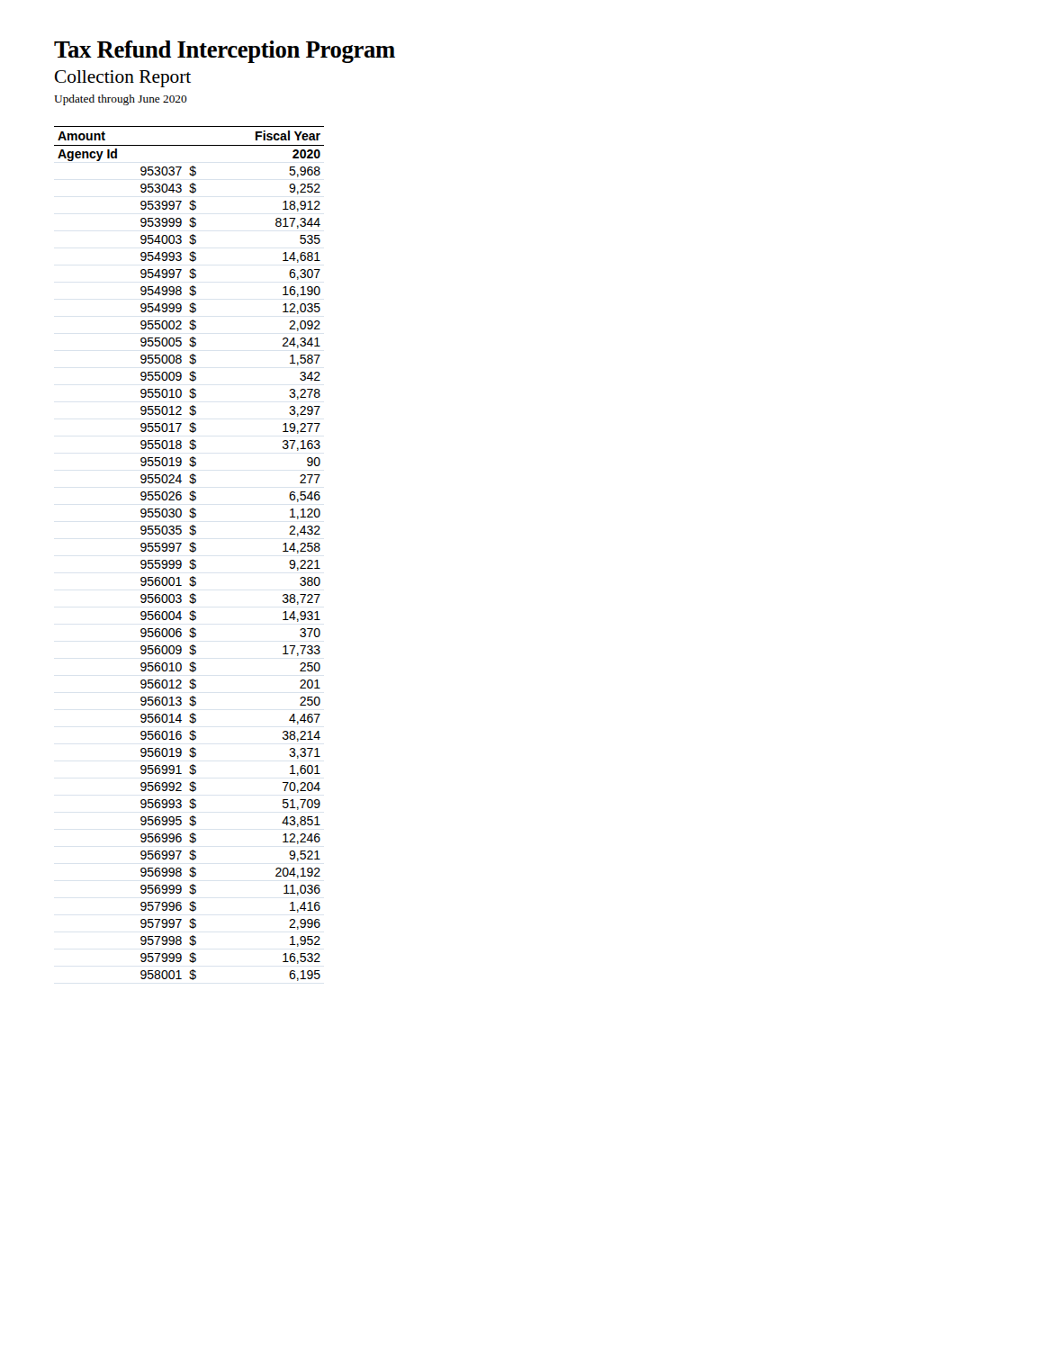Tax Refund Interception Program
Collection Report
Updated through June 2020
| Amount | Fiscal Year |
| --- | --- |
| Agency Id | 2020 |
| 953037 | $ | 5,968 |
| 953043 | $ | 9,252 |
| 953997 | $ | 18,912 |
| 953999 | $ | 817,344 |
| 954003 | $ | 535 |
| 954993 | $ | 14,681 |
| 954997 | $ | 6,307 |
| 954998 | $ | 16,190 |
| 954999 | $ | 12,035 |
| 955002 | $ | 2,092 |
| 955005 | $ | 24,341 |
| 955008 | $ | 1,587 |
| 955009 | $ | 342 |
| 955010 | $ | 3,278 |
| 955012 | $ | 3,297 |
| 955017 | $ | 19,277 |
| 955018 | $ | 37,163 |
| 955019 | $ | 90 |
| 955024 | $ | 277 |
| 955026 | $ | 6,546 |
| 955030 | $ | 1,120 |
| 955035 | $ | 2,432 |
| 955997 | $ | 14,258 |
| 955999 | $ | 9,221 |
| 956001 | $ | 380 |
| 956003 | $ | 38,727 |
| 956004 | $ | 14,931 |
| 956006 | $ | 370 |
| 956009 | $ | 17,733 |
| 956010 | $ | 250 |
| 956012 | $ | 201 |
| 956013 | $ | 250 |
| 956014 | $ | 4,467 |
| 956016 | $ | 38,214 |
| 956019 | $ | 3,371 |
| 956991 | $ | 1,601 |
| 956992 | $ | 70,204 |
| 956993 | $ | 51,709 |
| 956995 | $ | 43,851 |
| 956996 | $ | 12,246 |
| 956997 | $ | 9,521 |
| 956998 | $ | 204,192 |
| 956999 | $ | 11,036 |
| 957996 | $ | 1,416 |
| 957997 | $ | 2,996 |
| 957998 | $ | 1,952 |
| 957999 | $ | 16,532 |
| 958001 | $ | 6,195 |